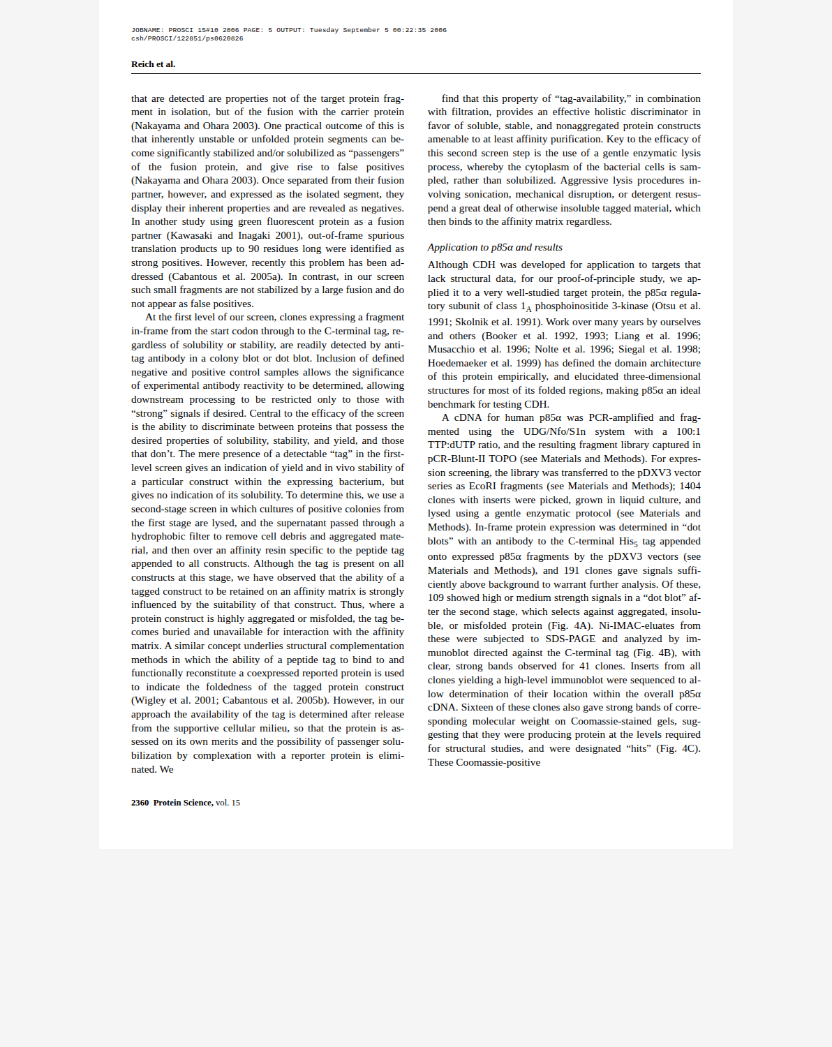JOBNAME: PROSCI 15#10 2006 PAGE: 5 OUTPUT: Tuesday September 5 00:22:35 2006 csh/PROSCI/122851/ps0620826
Reich et al.
that are detected are properties not of the target protein fragment in isolation, but of the fusion with the carrier protein (Nakayama and Ohara 2003). One practical outcome of this is that inherently unstable or unfolded protein segments can become significantly stabilized and/or solubilized as “passengers” of the fusion protein, and give rise to false positives (Nakayama and Ohara 2003). Once separated from their fusion partner, however, and expressed as the isolated segment, they display their inherent properties and are revealed as negatives. In another study using green fluorescent protein as a fusion partner (Kawasaki and Inagaki 2001), out-of-frame spurious translation products up to 90 residues long were identified as strong positives. However, recently this problem has been addressed (Cabantous et al. 2005a). In contrast, in our screen such small fragments are not stabilized by a large fusion and do not appear as false positives.
At the first level of our screen, clones expressing a fragment in-frame from the start codon through to the C-terminal tag, regardless of solubility or stability, are readily detected by anti-tag antibody in a colony blot or dot blot. Inclusion of defined negative and positive control samples allows the significance of experimental antibody reactivity to be determined, allowing downstream processing to be restricted only to those with “strong” signals if desired. Central to the efficacy of the screen is the ability to discriminate between proteins that possess the desired properties of solubility, stability, and yield, and those that don’t. The mere presence of a detectable “tag” in the first-level screen gives an indication of yield and in vivo stability of a particular construct within the expressing bacterium, but gives no indication of its solubility. To determine this, we use a second-stage screen in which cultures of positive colonies from the first stage are lysed, and the supernatant passed through a hydrophobic filter to remove cell debris and aggregated material, and then over an affinity resin specific to the peptide tag appended to all constructs. Although the tag is present on all constructs at this stage, we have observed that the ability of a tagged construct to be retained on an affinity matrix is strongly influenced by the suitability of that construct. Thus, where a protein construct is highly aggregated or misfolded, the tag becomes buried and unavailable for interaction with the affinity matrix. A similar concept underlies structural complementation methods in which the ability of a peptide tag to bind to and functionally reconstitute a coexpressed reported protein is used to indicate the foldedness of the tagged protein construct (Wigley et al. 2001; Cabantous et al. 2005b). However, in our approach the availability of the tag is determined after release from the supportive cellular milieu, so that the protein is assessed on its own merits and the possibility of passenger solubilization by complexation with a reporter protein is eliminated. We
find that this property of “tag-availability,” in combination with filtration, provides an effective holistic discriminator in favor of soluble, stable, and nonaggregated protein constructs amenable to at least affinity purification. Key to the efficacy of this second screen step is the use of a gentle enzymatic lysis process, whereby the cytoplasm of the bacterial cells is sampled, rather than solubilized. Aggressive lysis procedures involving sonication, mechanical disruption, or detergent resuspend a great deal of otherwise insoluble tagged material, which then binds to the affinity matrix regardless.
Application to p85α and results
Although CDH was developed for application to targets that lack structural data, for our proof-of-principle study, we applied it to a very well-studied target protein, the p85α regulatory subunit of class 1A phosphoinositide 3-kinase (Otsu et al. 1991; Skolnik et al. 1991). Work over many years by ourselves and others (Booker et al. 1992, 1993; Liang et al. 1996; Musacchio et al. 1996; Nolte et al. 1996; Siegal et al. 1998; Hoedemaeker et al. 1999) has defined the domain architecture of this protein empirically, and elucidated three-dimensional structures for most of its folded regions, making p85α an ideal benchmark for testing CDH.
A cDNA for human p85α was PCR-amplified and fragmented using the UDG/Nfo/S1n system with a 100:1 TTP:dUTP ratio, and the resulting fragment library captured in pCR-Blunt-II TOPO (see Materials and Methods). For expression screening, the library was transferred to the pDXV3 vector series as EcoRI fragments (see Materials and Methods); 1404 clones with inserts were picked, grown in liquid culture, and lysed using a gentle enzymatic protocol (see Materials and Methods). In-frame protein expression was determined in “dot blots” with an antibody to the C-terminal His5 tag appended onto expressed p85α fragments by the pDXV3 vectors (see Materials and Methods), and 191 clones gave signals sufficiently above background to warrant further analysis. Of these, 109 showed high or medium strength signals in a “dot blot” after the second stage, which selects against aggregated, insoluble, or misfolded protein (Fig. 4A). Ni-IMAC-eluates from these were subjected to SDS-PAGE and analyzed by immunoblot directed against the C-terminal tag (Fig. 4B), with clear, strong bands observed for 41 clones. Inserts from all clones yielding a high-level immunoblot were sequenced to allow determination of their location within the overall p85α cDNA. Sixteen of these clones also gave strong bands of corresponding molecular weight on Coomassie-stained gels, suggesting that they were producing protein at the levels required for structural studies, and were designated “hits” (Fig. 4C). These Coomassie-positive
2360 Protein Science, vol. 15